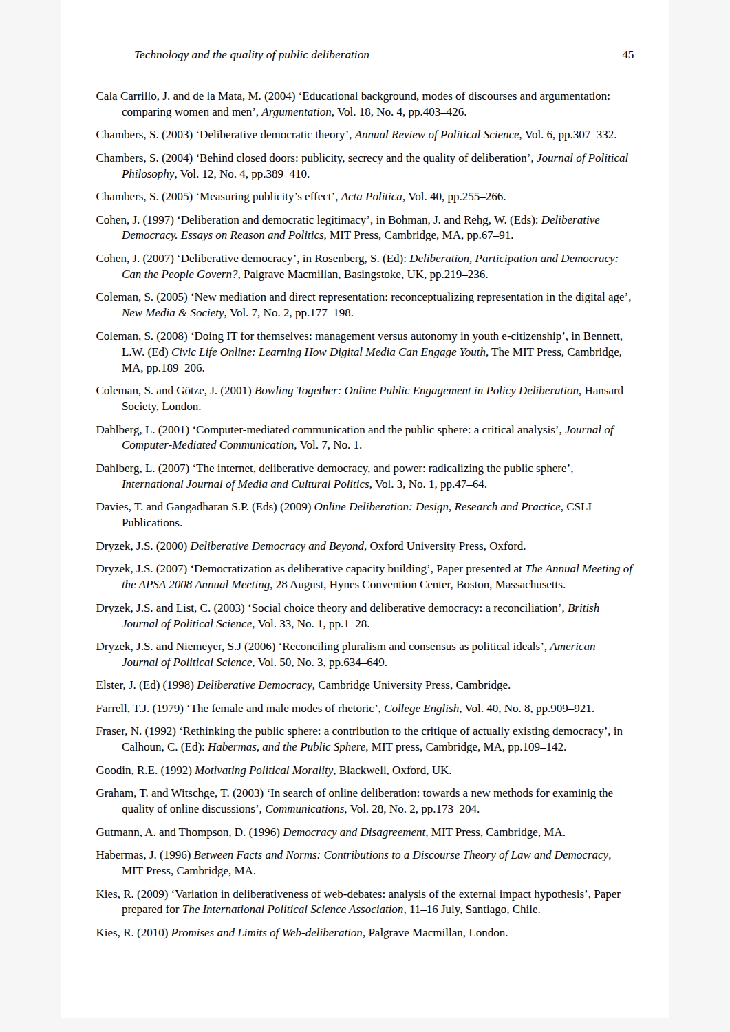Technology and the quality of public deliberation 45
Cala Carrillo, J. and de la Mata, M. (2004) ‘Educational background, modes of discourses and argumentation: comparing women and men’, Argumentation, Vol. 18, No. 4, pp.403–426.
Chambers, S. (2003) ‘Deliberative democratic theory’, Annual Review of Political Science, Vol. 6, pp.307–332.
Chambers, S. (2004) ‘Behind closed doors: publicity, secrecy and the quality of deliberation’, Journal of Political Philosophy, Vol. 12, No. 4, pp.389–410.
Chambers, S. (2005) ‘Measuring publicity’s effect’, Acta Politica, Vol. 40, pp.255–266.
Cohen, J. (1997) ‘Deliberation and democratic legitimacy’, in Bohman, J. and Rehg, W. (Eds): Deliberative Democracy. Essays on Reason and Politics, MIT Press, Cambridge, MA, pp.67–91.
Cohen, J. (2007) ‘Deliberative democracy’, in Rosenberg, S. (Ed): Deliberation, Participation and Democracy: Can the People Govern?, Palgrave Macmillan, Basingstoke, UK, pp.219–236.
Coleman, S. (2005) ‘New mediation and direct representation: reconceptualizing representation in the digital age’, New Media & Society, Vol. 7, No. 2, pp.177–198.
Coleman, S. (2008) ‘Doing IT for themselves: management versus autonomy in youth e-citizenship’, in Bennett, L.W. (Ed) Civic Life Online: Learning How Digital Media Can Engage Youth, The MIT Press, Cambridge, MA, pp.189–206.
Coleman, S. and Götze, J. (2001) Bowling Together: Online Public Engagement in Policy Deliberation, Hansard Society, London.
Dahlberg, L. (2001) ‘Computer-mediated communication and the public sphere: a critical analysis’, Journal of Computer-Mediated Communication, Vol. 7, No. 1.
Dahlberg, L. (2007) ‘The internet, deliberative democracy, and power: radicalizing the public sphere’, International Journal of Media and Cultural Politics, Vol. 3, No. 1, pp.47–64.
Davies, T. and Gangadharan S.P. (Eds) (2009) Online Deliberation: Design, Research and Practice, CSLI Publications.
Dryzek, J.S. (2000) Deliberative Democracy and Beyond, Oxford University Press, Oxford.
Dryzek, J.S. (2007) ‘Democratization as deliberative capacity building’, Paper presented at The Annual Meeting of the APSA 2008 Annual Meeting, 28 August, Hynes Convention Center, Boston, Massachusetts.
Dryzek, J.S. and List, C. (2003) ‘Social choice theory and deliberative democracy: a reconciliation’, British Journal of Political Science, Vol. 33, No. 1, pp.1–28.
Dryzek, J.S. and Niemeyer, S.J (2006) ‘Reconciling pluralism and consensus as political ideals’, American Journal of Political Science, Vol. 50, No. 3, pp.634–649.
Elster, J. (Ed) (1998) Deliberative Democracy, Cambridge University Press, Cambridge.
Farrell, T.J. (1979) ‘The female and male modes of rhetoric’, College English, Vol. 40, No. 8, pp.909–921.
Fraser, N. (1992) ‘Rethinking the public sphere: a contribution to the critique of actually existing democracy’, in Calhoun, C. (Ed): Habermas, and the Public Sphere, MIT press, Cambridge, MA, pp.109–142.
Goodin, R.E. (1992) Motivating Political Morality, Blackwell, Oxford, UK.
Graham, T. and Witschge, T. (2003) ‘In search of online deliberation: towards a new methods for examinig the quality of online discussions’, Communications, Vol. 28, No. 2, pp.173–204.
Gutmann, A. and Thompson, D. (1996) Democracy and Disagreement, MIT Press, Cambridge, MA.
Habermas, J. (1996) Between Facts and Norms: Contributions to a Discourse Theory of Law and Democracy, MIT Press, Cambridge, MA.
Kies, R. (2009) ‘Variation in deliberativeness of web-debates: analysis of the external impact hypothesis’, Paper prepared for The International Political Science Association, 11–16 July, Santiago, Chile.
Kies, R. (2010) Promises and Limits of Web-deliberation, Palgrave Macmillan, London.